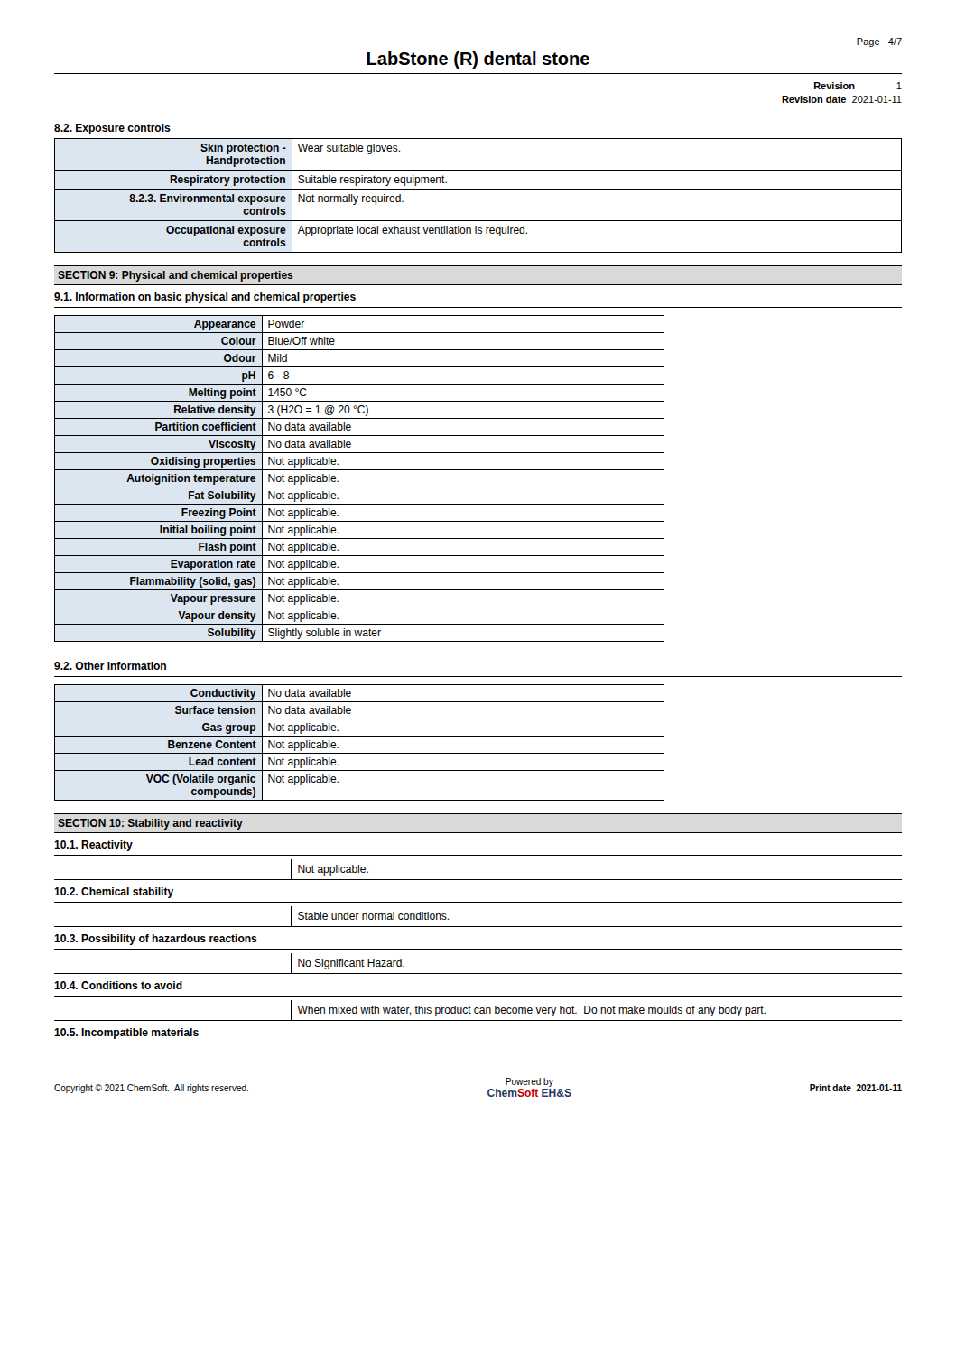Page 4/7
LabStone (R) dental stone
Revision 1
Revision date 2021-01-11
8.2. Exposure controls
| Skin protection - Handprotection | Wear suitable gloves. |
| Respiratory protection | Suitable respiratory equipment. |
| 8.2.3. Environmental exposure controls | Not normally required. |
| Occupational exposure controls | Appropriate local exhaust ventilation is required. |
SECTION 9: Physical and chemical properties
9.1. Information on basic physical and chemical properties
| Appearance | Powder |
| Colour | Blue/Off white |
| Odour | Mild |
| pH | 6 - 8 |
| Melting point | 1450 °C |
| Relative density | 3 (H2O = 1 @ 20 °C) |
| Partition coefficient | No data available |
| Viscosity | No data available |
| Oxidising properties | Not applicable. |
| Autoignition temperature | Not applicable. |
| Fat Solubility | Not applicable. |
| Freezing Point | Not applicable. |
| Initial boiling point | Not applicable. |
| Flash point | Not applicable. |
| Evaporation rate | Not applicable. |
| Flammability (solid, gas) | Not applicable. |
| Vapour pressure | Not applicable. |
| Vapour density | Not applicable. |
| Solubility | Slightly soluble in water |
9.2. Other information
| Conductivity | No data available |
| Surface tension | No data available |
| Gas group | Not applicable. |
| Benzene Content | Not applicable. |
| Lead content | Not applicable. |
| VOC (Volatile organic compounds) | Not applicable. |
SECTION 10: Stability and reactivity
10.1. Reactivity
| | Not applicable. |
10.2. Chemical stability
| | Stable under normal conditions. |
10.3. Possibility of hazardous reactions
| | No Significant Hazard. |
10.4. Conditions to avoid
| | When mixed with water, this product can become very hot. Do not make moulds of any body part. |
10.5. Incompatible materials
Copyright © 2021 ChemSoft. All rights reserved.
Powered by
Chem Soft EH&S
Print date 2021-01-11